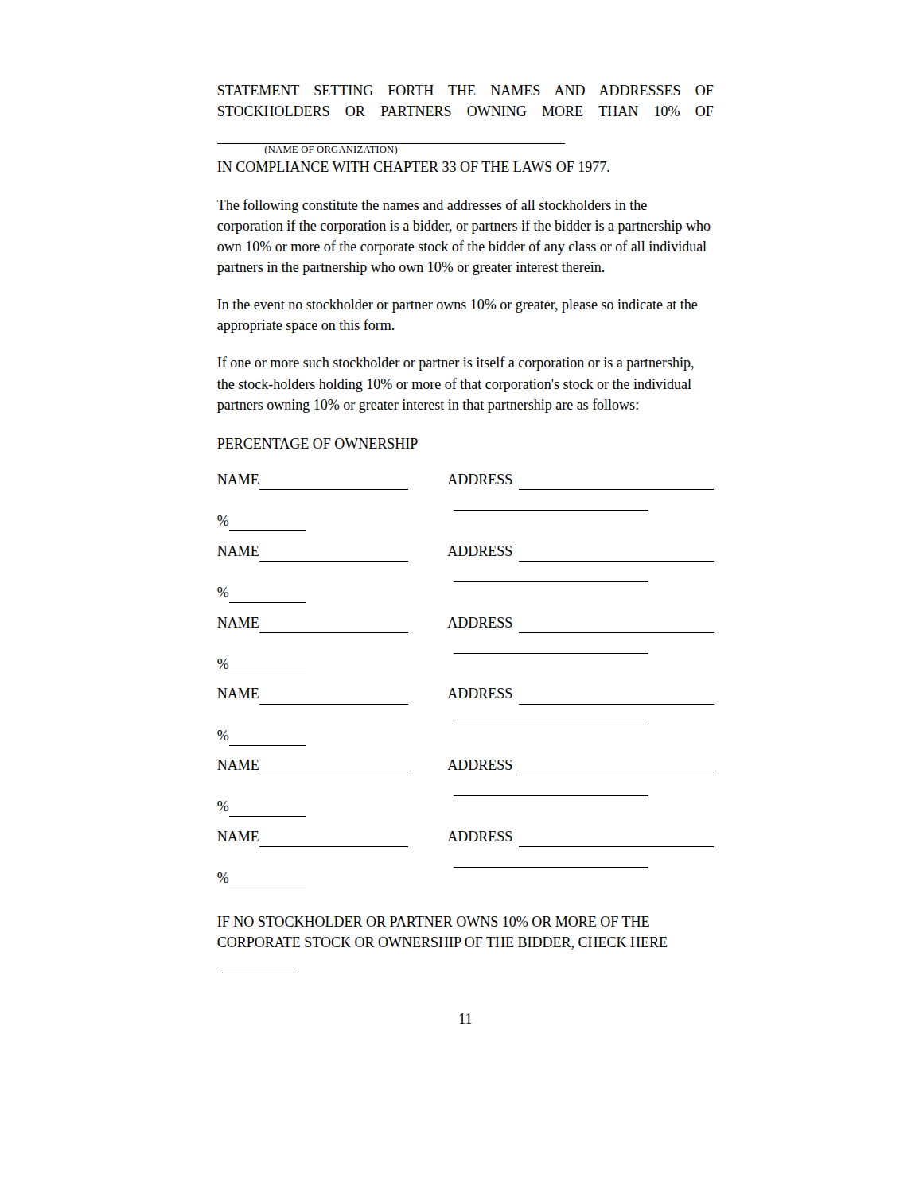STATEMENT SETTING FORTH THE NAMES AND ADDRESSES OF STOCKHOLDERS OR PARTNERS OWNING MORE THAN 10% OF
(NAME OF ORGANIZATION)
IN COMPLIANCE WITH CHAPTER 33 OF THE LAWS OF 1977.
The following constitute the names and addresses of all stockholders in the corporation if the corporation is a bidder, or partners if the bidder is a partnership who own 10% or more of the corporate stock of the bidder of any class or of all individual partners in the partnership who own 10% or greater interest therein.
In the event no stockholder or partner owns 10% or greater, please so indicate at the appropriate space on this form.
If one or more such stockholder or partner is itself a corporation or is a partnership, the stock-holders holding 10% or more of that corporation's stock or the individual partners owning 10% or greater interest in that partnership are as follows:
PERCENTAGE OF OWNERSHIP
| NAME | ADDRESS |
| % | |
| NAME | ADDRESS |
| % | |
| NAME | ADDRESS |
| % | |
| NAME | ADDRESS |
| % | |
| NAME | ADDRESS |
| % | |
| NAME | ADDRESS |
| % | |
IF NO STOCKHOLDER OR PARTNER OWNS 10% OR MORE OF THE CORPORATE STOCK OR OWNERSHIP OF THE BIDDER, CHECK HERE
11